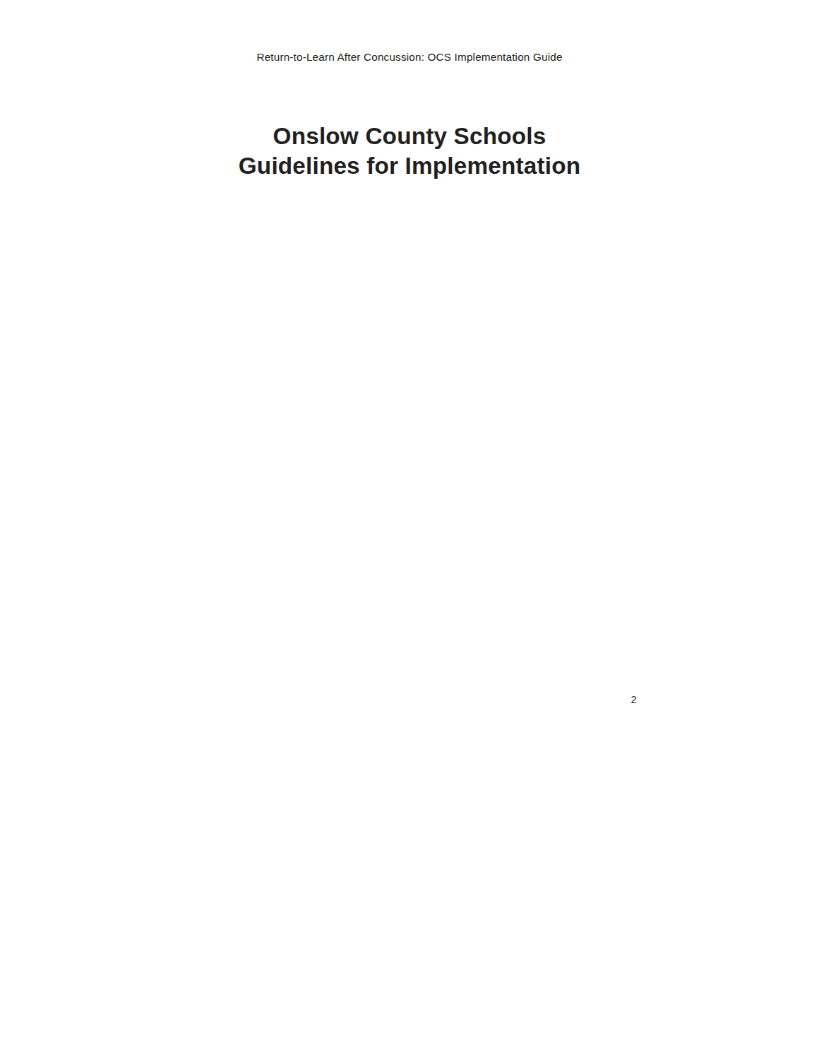Return-to-Learn After Concussion: OCS Implementation Guide
Onslow County Schools
Guidelines for Implementation
2